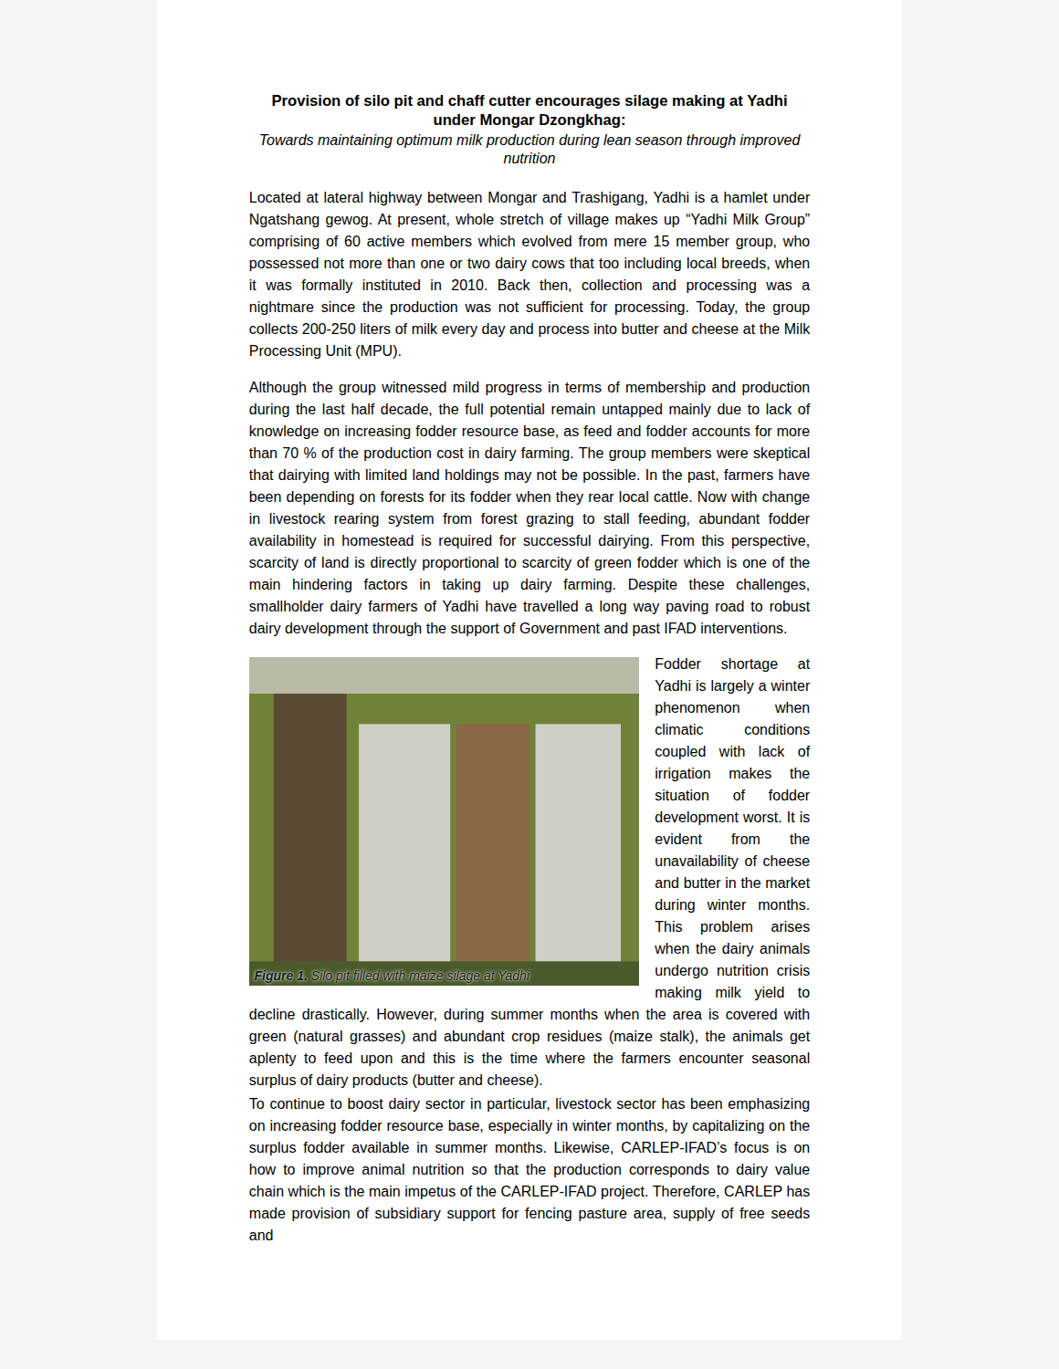Provision of silo pit and chaff cutter encourages silage making at Yadhi under Mongar Dzongkhag:
Towards maintaining optimum milk production during lean season through improved nutrition
Located at lateral highway between Mongar and Trashigang, Yadhi is a hamlet under Ngatshang gewog. At present, whole stretch of village makes up “Yadhi Milk Group” comprising of 60 active members which evolved from mere 15 member group, who possessed not more than one or two dairy cows that too including local breeds, when it was formally instituted in 2010. Back then, collection and processing was a nightmare since the production was not sufficient for processing. Today, the group collects 200-250 liters of milk every day and process into butter and cheese at the Milk Processing Unit (MPU).
Although the group witnessed mild progress in terms of membership and production during the last half decade, the full potential remain untapped mainly due to lack of knowledge on increasing fodder resource base, as feed and fodder accounts for more than 70 % of the production cost in dairy farming. The group members were skeptical that dairying with limited land holdings may not be possible. In the past, farmers have been depending on forests for its fodder when they rear local cattle. Now with change in livestock rearing system from forest grazing to stall feeding, abundant fodder availability in homestead is required for successful dairying. From this perspective, scarcity of land is directly proportional to scarcity of green fodder which is one of the main hindering factors in taking up dairy farming. Despite these challenges, smallholder dairy farmers of Yadhi have travelled a long way paving road to robust dairy development through the support of Government and past IFAD interventions.
Figure 1. Silo pit filled with maize silage at Yadhi
Fodder shortage at Yadhi is largely a winter phenomenon when climatic conditions coupled with lack of irrigation makes the situation of fodder development worst. It is evident from the unavailability of cheese and butter in the market during winter months. This problem arises when the dairy animals undergo nutrition crisis making milk yield to decline drastically. However, during summer months when the area is covered with green (natural grasses) and abundant crop residues (maize stalk), the animals get aplenty to feed upon and this is the time where the farmers encounter seasonal surplus of dairy products (butter and cheese).
To continue to boost dairy sector in particular, livestock sector has been emphasizing on increasing fodder resource base, especially in winter months, by capitalizing on the surplus fodder available in summer months. Likewise, CARLEP-IFAD’s focus is on how to improve animal nutrition so that the production corresponds to dairy value chain which is the main impetus of the CARLEP-IFAD project. Therefore, CARLEP has made provision of subsidiary support for fencing pasture area, supply of free seeds and